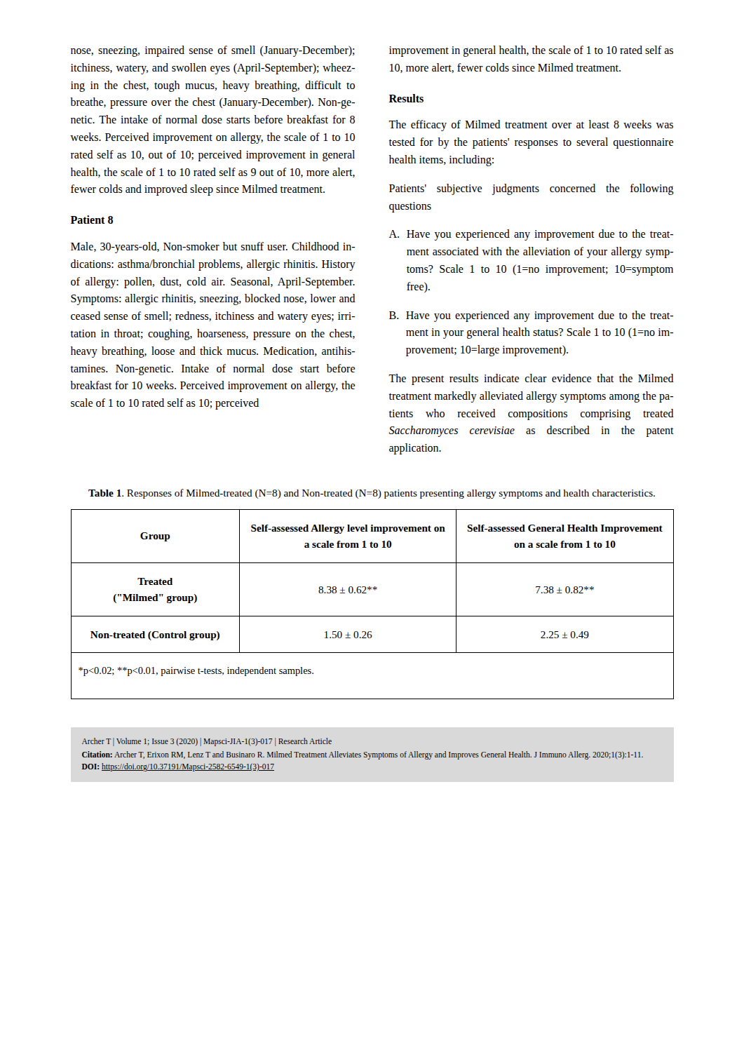nose, sneezing, impaired sense of smell (January-December); itchiness, watery, and swollen eyes (April-September); wheezing in the chest, tough mucus, heavy breathing, difficult to breathe, pressure over the chest (January-December). Non-genetic. The intake of normal dose starts before breakfast for 8 weeks. Perceived improvement on allergy, the scale of 1 to 10 rated self as 10, out of 10; perceived improvement in general health, the scale of 1 to 10 rated self as 9 out of 10, more alert, fewer colds and improved sleep since Milmed treatment.
Patient 8
Male, 30-years-old, Non-smoker but snuff user. Childhood indications: asthma/bronchial problems, allergic rhinitis. History of allergy: pollen, dust, cold air. Seasonal, April-September. Symptoms: allergic rhinitis, sneezing, blocked nose, lower and ceased sense of smell; redness, itchiness and watery eyes; irritation in throat; coughing, hoarseness, pressure on the chest, heavy breathing, loose and thick mucus. Medication, antihistamines. Non-genetic. Intake of normal dose start before breakfast for 10 weeks. Perceived improvement on allergy, the scale of 1 to 10 rated self as 10; perceived
improvement in general health, the scale of 1 to 10 rated self as 10, more alert, fewer colds since Milmed treatment.
Results
The efficacy of Milmed treatment over at least 8 weeks was tested for by the patients' responses to several questionnaire health items, including:
Patients' subjective judgments concerned the following questions
A.
Have you experienced any improvement due to the treatment associated with the alleviation of your allergy symptoms? Scale 1 to 10 (1=no improvement; 10=symptom free).
B.
Have you experienced any improvement due to the treatment in your general health status? Scale 1 to 10 (1=no improvement; 10=large improvement).
The present results indicate clear evidence that the Milmed treatment markedly alleviated allergy symptoms among the patients who received compositions comprising treated Saccharomyces cerevisiae as described in the patent application.
Table 1. Responses of Milmed-treated (N=8) and Non-treated (N=8) patients presenting allergy symptoms and health characteristics.
| Group | Self-assessed Allergy level improvement on a scale from 1 to 10 | Self-assessed General Health Improvement on a scale from 1 to 10 |
| --- | --- | --- |
| Treated ("Milmed" group) | 8.38 ± 0.62** | 7.38 ± 0.82** |
| Non-treated (Control group) | 1.50 ± 0.26 | 2.25 ± 0.49 |
| *p<0.02; **p<0.01, pairwise t-tests, independent samples. |
Archer T | Volume 1; Issue 3 (2020) | Mapsci-JIA-1(3)-017 | Research Article
Citation: Archer T, Erixon RM, Lenz T and Businaro R. Milmed Treatment Alleviates Symptoms of Allergy and Improves General Health. J Immuno Allerg. 2020;1(3):1-11. DOI: https://doi.org/10.37191/Mapsci-2582-6549-1(3)-017